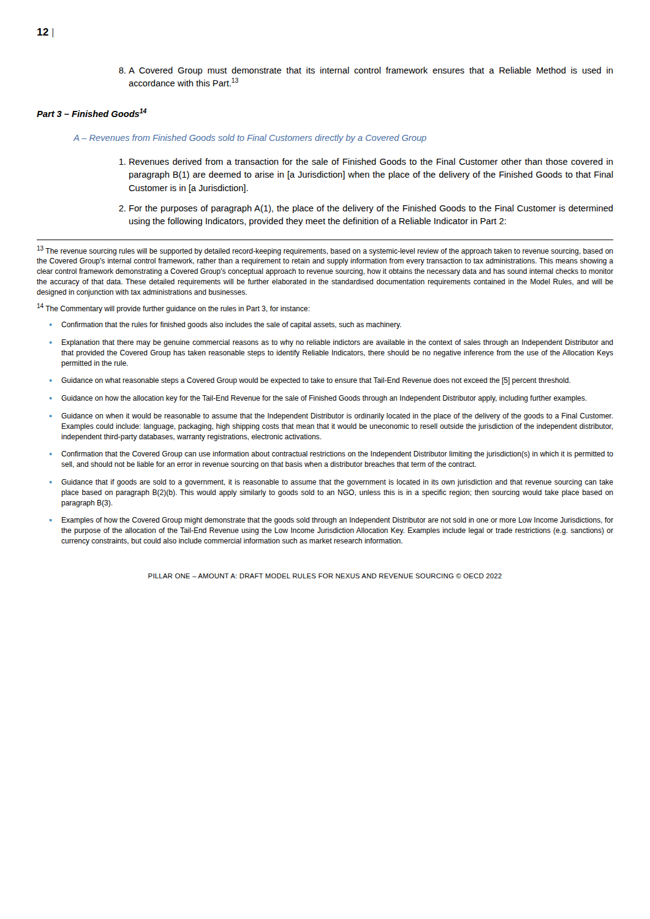12 |
A Covered Group must demonstrate that its internal control framework ensures that a Reliable Method is used in accordance with this Part.13
Part 3 – Finished Goods14
A – Revenues from Finished Goods sold to Final Customers directly by a Covered Group
Revenues derived from a transaction for the sale of Finished Goods to the Final Customer other than those covered in paragraph B(1) are deemed to arise in [a Jurisdiction] when the place of the delivery of the Finished Goods to that Final Customer is in [a Jurisdiction].
For the purposes of paragraph A(1), the place of the delivery of the Finished Goods to the Final Customer is determined using the following Indicators, provided they meet the definition of a Reliable Indicator in Part 2:
13 The revenue sourcing rules will be supported by detailed record-keeping requirements, based on a systemic-level review of the approach taken to revenue sourcing, based on the Covered Group's internal control framework, rather than a requirement to retain and supply information from every transaction to tax administrations. This means showing a clear control framework demonstrating a Covered Group's conceptual approach to revenue sourcing, how it obtains the necessary data and has sound internal checks to monitor the accuracy of that data. These detailed requirements will be further elaborated in the standardised documentation requirements contained in the Model Rules, and will be designed in conjunction with tax administrations and businesses.
14 The Commentary will provide further guidance on the rules in Part 3, for instance:
Confirmation that the rules for finished goods also includes the sale of capital assets, such as machinery.
Explanation that there may be genuine commercial reasons as to why no reliable indictors are available in the context of sales through an Independent Distributor and that provided the Covered Group has taken reasonable steps to identify Reliable Indicators, there should be no negative inference from the use of the Allocation Keys permitted in the rule.
Guidance on what reasonable steps a Covered Group would be expected to take to ensure that Tail-End Revenue does not exceed the [5] percent threshold.
Guidance on how the allocation key for the Tail-End Revenue for the sale of Finished Goods through an Independent Distributor apply, including further examples.
Guidance on when it would be reasonable to assume that the Independent Distributor is ordinarily located in the place of the delivery of the goods to a Final Customer. Examples could include: language, packaging, high shipping costs that mean that it would be uneconomic to resell outside the jurisdiction of the independent distributor, independent third-party databases, warranty registrations, electronic activations.
Confirmation that the Covered Group can use information about contractual restrictions on the Independent Distributor limiting the jurisdiction(s) in which it is permitted to sell, and should not be liable for an error in revenue sourcing on that basis when a distributor breaches that term of the contract.
Guidance that if goods are sold to a government, it is reasonable to assume that the government is located in its own jurisdiction and that revenue sourcing can take place based on paragraph B(2)(b). This would apply similarly to goods sold to an NGO, unless this is in a specific region; then sourcing would take place based on paragraph B(3).
Examples of how the Covered Group might demonstrate that the goods sold through an Independent Distributor are not sold in one or more Low Income Jurisdictions, for the purpose of the allocation of the Tail-End Revenue using the Low Income Jurisdiction Allocation Key. Examples include legal or trade restrictions (e.g. sanctions) or currency constraints, but could also include commercial information such as market research information.
PILLAR ONE – AMOUNT A: DRAFT MODEL RULES FOR NEXUS AND REVENUE SOURCING © OECD 2022